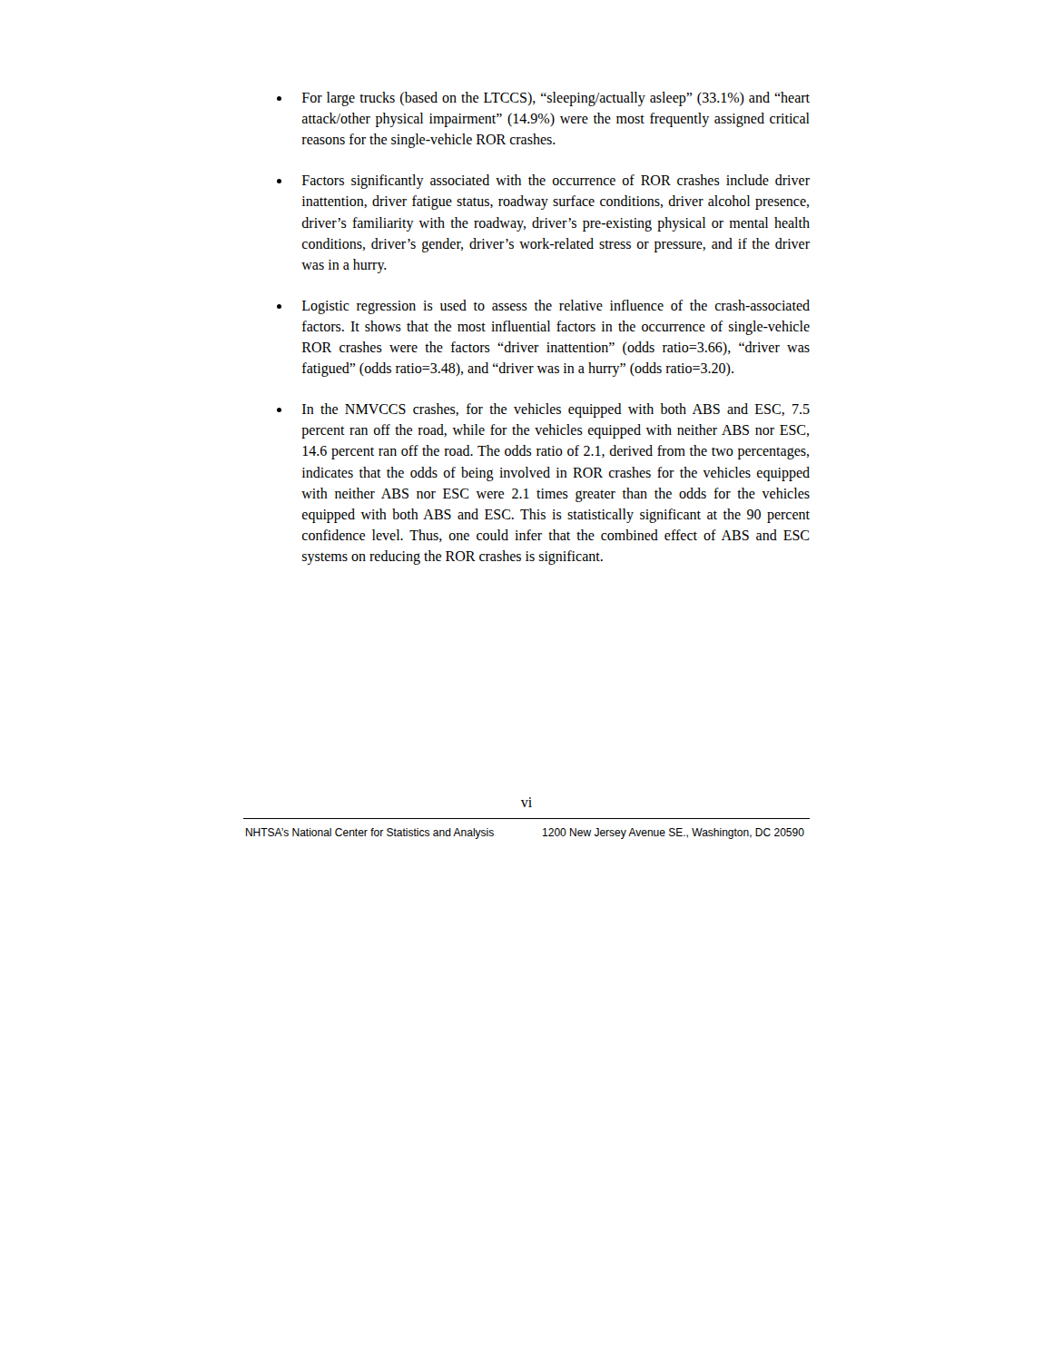For large trucks (based on the LTCCS), “sleeping/actually asleep” (33.1%) and “heart attack/other physical impairment” (14.9%) were the most frequently assigned critical reasons for the single-vehicle ROR crashes.
Factors significantly associated with the occurrence of ROR crashes include driver inattention, driver fatigue status, roadway surface conditions, driver alcohol presence, driver’s familiarity with the roadway, driver’s pre-existing physical or mental health conditions, driver’s gender, driver’s work-related stress or pressure, and if the driver was in a hurry.
Logistic regression is used to assess the relative influence of the crash-associated factors. It shows that the most influential factors in the occurrence of single-vehicle ROR crashes were the factors “driver inattention” (odds ratio=3.66), “driver was fatigued” (odds ratio=3.48), and “driver was in a hurry” (odds ratio=3.20).
In the NMVCCS crashes, for the vehicles equipped with both ABS and ESC, 7.5 percent ran off the road, while for the vehicles equipped with neither ABS nor ESC, 14.6 percent ran off the road. The odds ratio of 2.1, derived from the two percentages, indicates that the odds of being involved in ROR crashes for the vehicles equipped with neither ABS nor ESC were 2.1 times greater than the odds for the vehicles equipped with both ABS and ESC. This is statistically significant at the 90 percent confidence level. Thus, one could infer that the combined effect of ABS and ESC systems on reducing the ROR crashes is significant.
vi
NHTSA’s National Center for Statistics and Analysis 1200 New Jersey Avenue SE., Washington, DC 20590